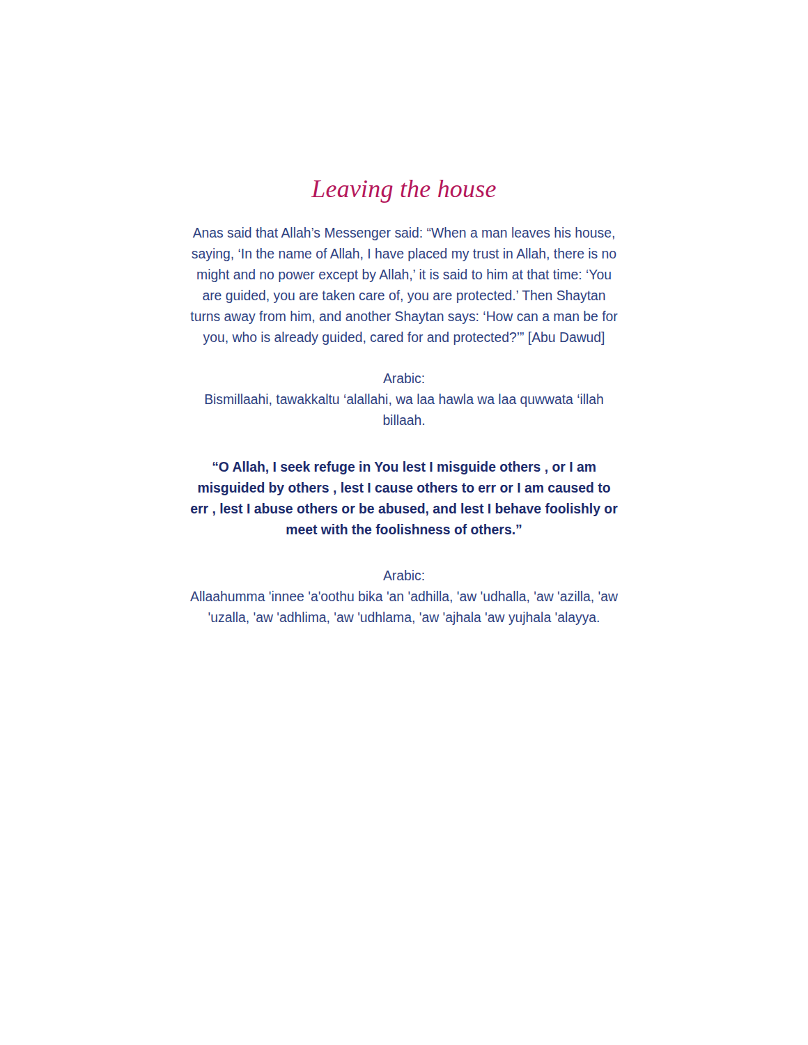Leaving the house
Anas said that Allah’s Messenger said: “When a man leaves his house, saying, ‘In the name of Allah, I have placed my trust in Allah, there is no might and no power except by Allah,’ it is said to him at that time: ‘You are guided, you are taken care of, you are protected.’ Then Shaytan turns away from him, and another Shaytan says: ‘How can a man be for you, who is already guided, cared for and protected?’” [Abu Dawud]
Arabic:
Bismillaahi, tawakkaltu ‘alallahi, wa laa hawla wa laa quwwata ‘illah billaah.
“O Allah, I seek refuge in You lest I misguide others , or I am misguided by others , lest I cause others to err or I am caused to err , lest I abuse others or be abused, and lest I behave foolishly or meet with the foolishness of others.”
Arabic:
Allaahumma 'innee 'a'oothu bika 'an 'adhilla, 'aw 'udhalla, 'aw 'azilla, 'aw 'uzalla, 'aw 'adhlima, 'aw 'udhlama, 'aw 'ajhala 'aw yujhala 'alayya.